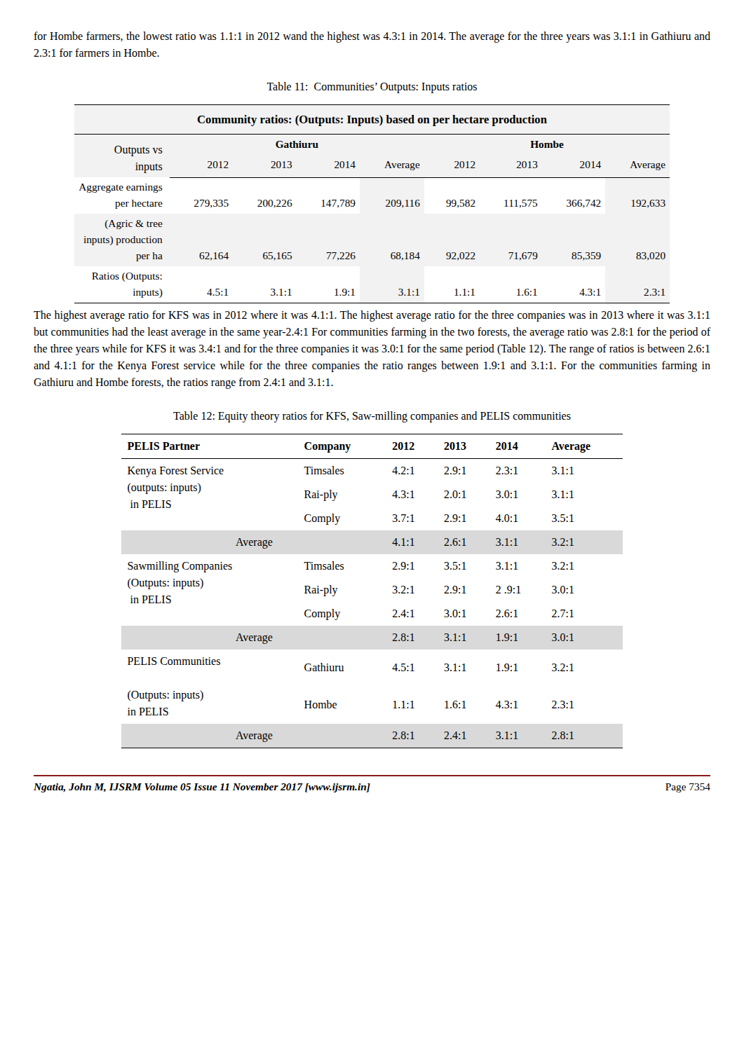for Hombe farmers, the lowest ratio was 1.1:1 in 2012 wand the highest was 4.3:1 in 2014. The average for the three years was 3.1:1 in Gathiuru and 2.3:1 for farmers in Hombe.
Table 11: Communities’ Outputs: Inputs ratios
| Community ratios: (Outputs: Inputs) based on per hectare production |
| Outputs vs inputs | Gathiuru | Hombe |
| 2012 | 2013 | 2014 | Average | 2012 | 2013 | 2014 | Average |
| Aggregate earnings per hectare | 279,335 | 200,226 | 147,789 | 209,116 | 99,582 | 111,575 | 366,742 | 192,633 |
| (Agric & tree inputs) production per ha | 62,164 | 65,165 | 77,226 | 68,184 | 92,022 | 71,679 | 85,359 | 83,020 |
| Ratios (Outputs: inputs) | 4.5:1 | 3.1:1 | 1.9:1 | 3.1:1 | 1.1:1 | 1.6:1 | 4.3:1 | 2.3:1 |
The highest average ratio for KFS was in 2012 where it was 4.1:1. The highest average ratio for the three companies was in 2013 where it was 3.1:1 but communities had the least average in the same year-2.4:1 For communities farming in the two forests, the average ratio was 2.8:1 for the period of the three years while for KFS it was 3.4:1 and for the three companies it was 3.0:1 for the same period (Table 12). The range of ratios is between 2.6:1 and 4.1:1 for the Kenya Forest service while for the three companies the ratio ranges between 1.9:1 and 3.1:1. For the communities farming in Gathiuru and Hombe forests, the ratios range from 2.4:1 and 3.1:1.
Table 12: Equity theory ratios for KFS, Saw-milling companies and PELIS communities
| PELIS Partner | Company | 2012 | 2013 | 2014 | Average |
| --- | --- | --- | --- | --- | --- |
| Kenya Forest Service (outputs: inputs) in PELIS | Timsales | 4.2:1 | 2.9:1 | 2.3:1 | 3.1:1 |
| Rai-ply | 4.3:1 | 2.0:1 | 3.0:1 | 3.1:1 |
| Comply | 3.7:1 | 2.9:1 | 4.0:1 | 3.5:1 |
| Average | 4.1:1 | 2.6:1 | 3.1:1 | 3.2:1 |
| Sawmilling Companies (Outputs: inputs) in PELIS | Timsales | 2.9:1 | 3.5:1 | 3.1:1 | 3.2:1 |
| Rai-ply | 3.2:1 | 2.9:1 | 2 .9:1 | 3.0:1 |
| Comply | 2.4:1 | 3.0:1 | 2.6:1 | 2.7:1 |
| Average | 2.8:1 | 3.1:1 | 1.9:1 | 3.0:1 |
| PELIS Communities (Outputs: inputs) in PELIS | Gathiuru | 4.5:1 | 3.1:1 | 1.9:1 | 3.2:1 |
| Hombe | 1.1:1 | 1.6:1 | 4.3:1 | 2.3:1 |
| Average | 2.8:1 | 2.4:1 | 3.1:1 | 2.8:1 |
Ngatia, John M, IJSRM Volume 05 Issue 11 November 2017 [www.ijsrm.in] Page 7354